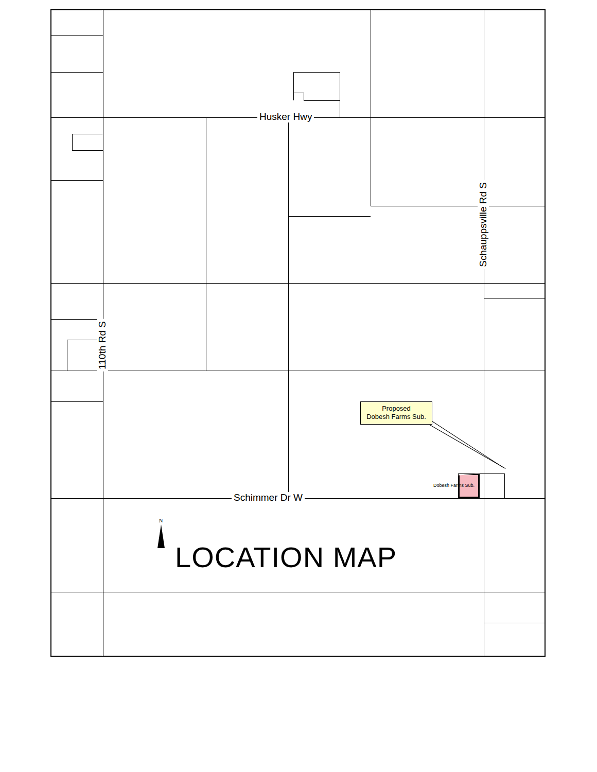Husker Hwy
Schauppsville Rd S
110th Rd S
Schimmer Dr W
Proposed
Dobesh Farms Sub.
Dobesh Farms Sub.
N
LOCATION MAP